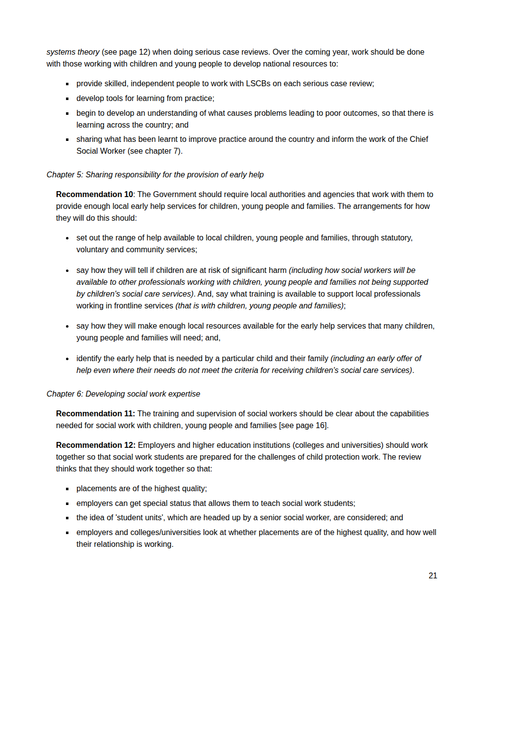systems theory (see page 12) when doing serious case reviews. Over the coming year, work should be done with those working with children and young people to develop national resources to:
provide skilled, independent people to work with LSCBs on each serious case review;
develop tools for learning from practice;
begin to develop an understanding of what causes problems leading to poor outcomes, so that there is learning across the country; and
sharing what has been learnt to improve practice around the country and inform the work of the Chief Social Worker (see chapter 7).
Chapter 5: Sharing responsibility for the provision of early help
Recommendation 10: The Government should require local authorities and agencies that work with them to provide enough local early help services for children, young people and families. The arrangements for how they will do this should:
set out the range of help available to local children, young people and families, through statutory, voluntary and community services;
say how they will tell if children are at risk of significant harm (including how social workers will be available to other professionals working with children, young people and families not being supported by children's social care services). And, say what training is available to support local professionals working in frontline services (that is with children, young people and families);
say how they will make enough local resources available for the early help services that many children, young people and families will need; and,
identify the early help that is needed by a particular child and their family (including an early offer of help even where their needs do not meet the criteria for receiving children's social care services).
Chapter 6: Developing social work expertise
Recommendation 11: The training and supervision of social workers should be clear about the capabilities needed for social work with children, young people and families [see page 16].
Recommendation 12: Employers and higher education institutions (colleges and universities) should work together so that social work students are prepared for the challenges of child protection work. The review thinks that they should work together so that:
placements are of the highest quality;
employers can get special status that allows them to teach social work students;
the idea of 'student units', which are headed up by a senior social worker, are considered; and
employers and colleges/universities look at whether placements are of the highest quality, and how well their relationship is working.
21